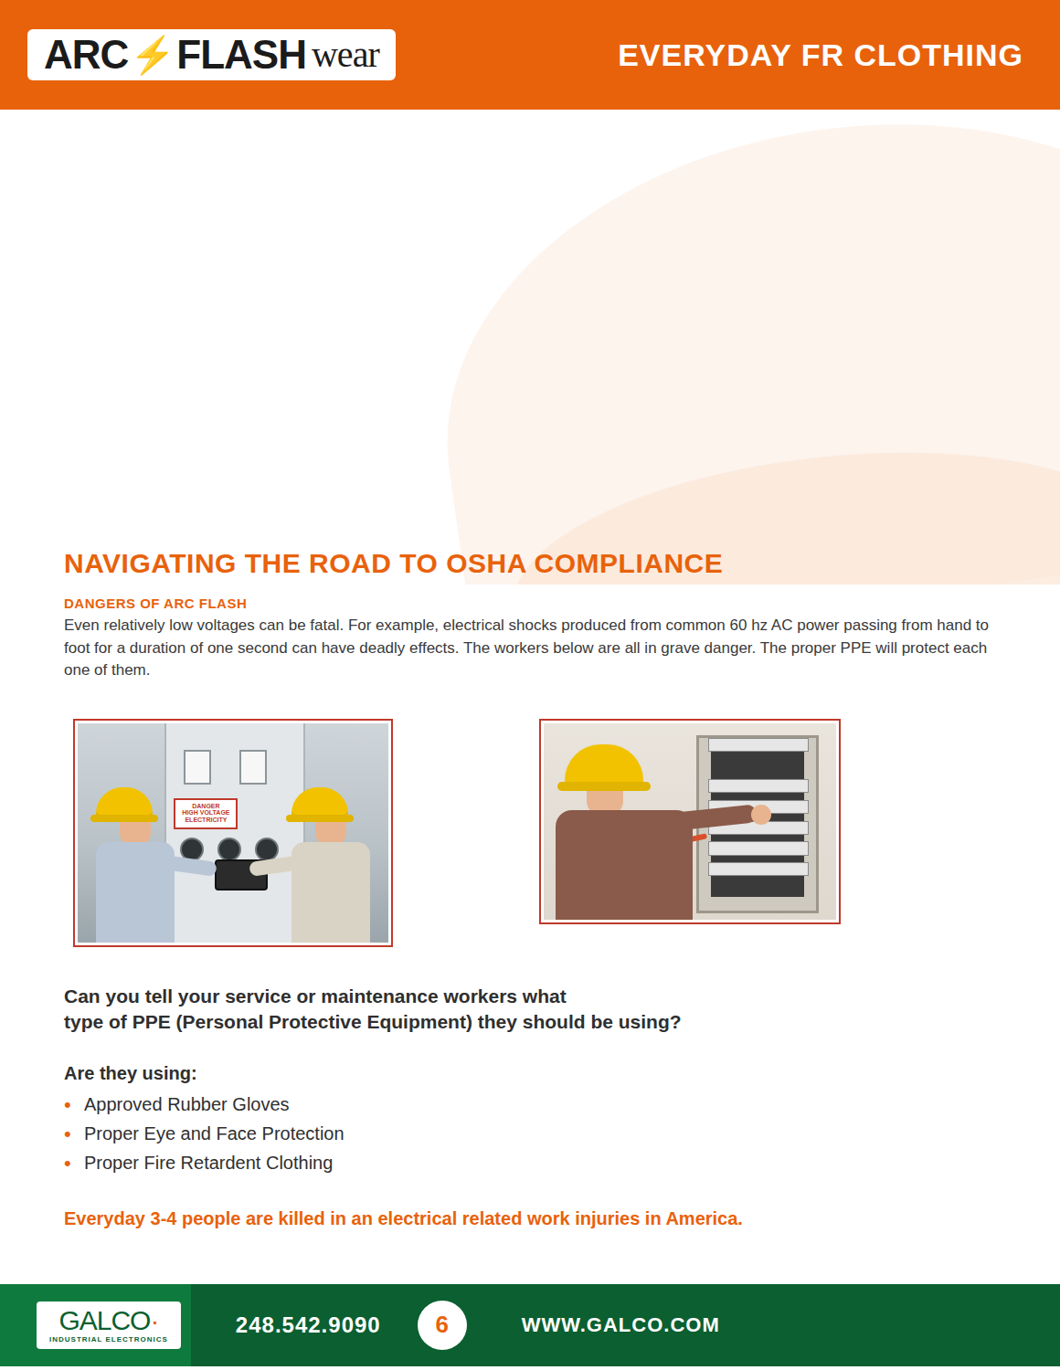ARC⚡FLASH wear
Everyday FR Clothing
Navigating the Road to OSHA Compliance
Dangers of Arc Flash
Even relatively low voltages can be fatal. For example, electrical shocks produced from common 60 hz AC power passing from hand to foot for a duration of one second can have deadly effects. The workers below are all in grave danger. The proper PPE will protect each one of them.
DANGER
HIGH VOLTAGE
ELECTRICITY
Can you tell your service or maintenance workers what
type of PPE (Personal Protective Equipment) they should be using?
Are they using:
Approved Rubber Gloves
Proper Eye and Face Protection
Proper Fire Retardent Clothing
Everyday 3-4 people are killed in an electrical related work injuries in America.
GALCO·
INDUSTRIAL ELECTRONICS
248.542.9090
6
WWW.GALCO.COM